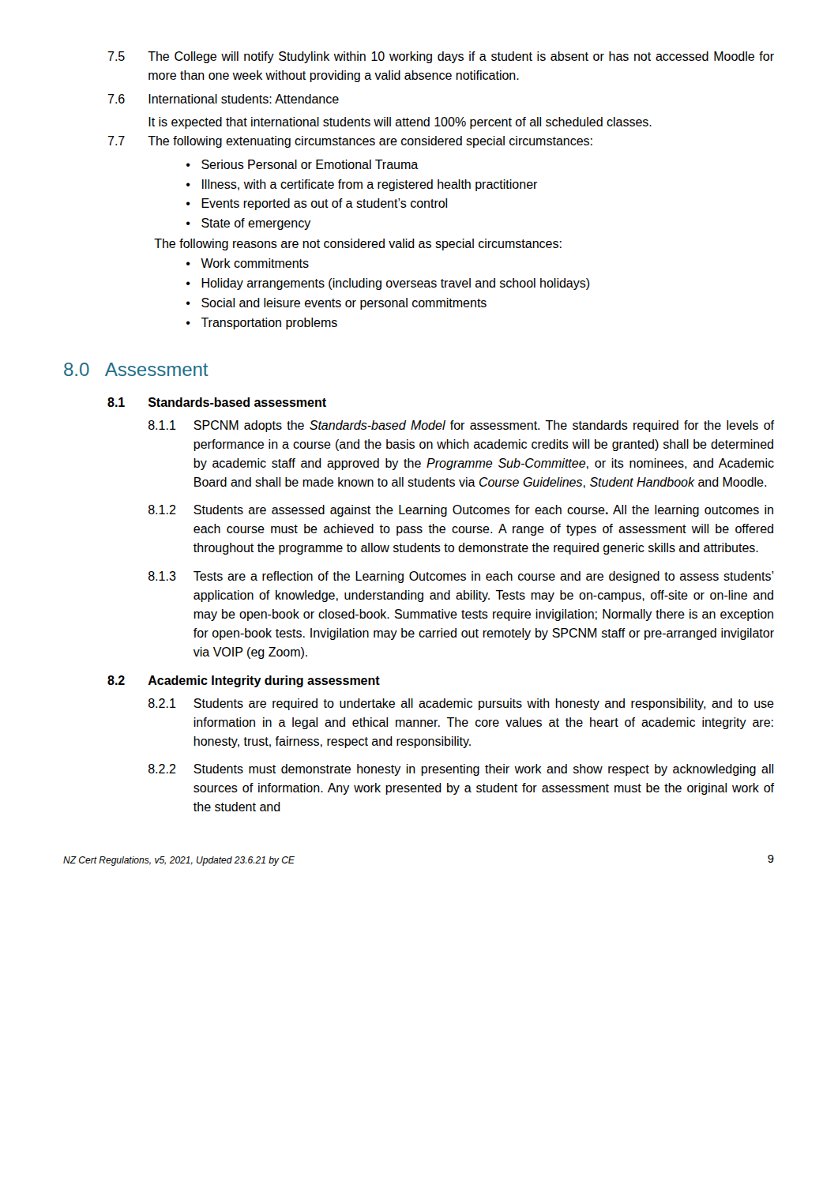7.5
The College will notify Studylink within 10 working days if a student is absent or has not accessed Moodle for more than one week without providing a valid absence notification.
7.6
International students: Attendance
It is expected that international students will attend 100% percent of all scheduled classes.
7.7
The following extenuating circumstances are considered special circumstances:
Serious Personal or Emotional Trauma
Illness, with a certificate from a registered health practitioner
Events reported as out of a student’s control
State of emergency
The following reasons are not considered valid as special circumstances:
Work commitments
Holiday arrangements (including overseas travel and school holidays)
Social and leisure events or personal commitments
Transportation problems
8.0 Assessment
8.1 Standards-based assessment
8.1.1
SPCNM adopts the Standards-based Model for assessment. The standards required for the levels of performance in a course (and the basis on which academic credits will be granted) shall be determined by academic staff and approved by the Programme Sub-Committee, or its nominees, and Academic Board and shall be made known to all students via Course Guidelines, Student Handbook and Moodle.
8.1.2
Students are assessed against the Learning Outcomes for each course. All the learning outcomes in each course must be achieved to pass the course. A range of types of assessment will be offered throughout the programme to allow students to demonstrate the required generic skills and attributes.
8.1.3
Tests are a reflection of the Learning Outcomes in each course and are designed to assess students’ application of knowledge, understanding and ability. Tests may be on-campus, off-site or on-line and may be open-book or closed-book. Summative tests require invigilation; Normally there is an exception for open-book tests. Invigilation may be carried out remotely by SPCNM staff or pre-arranged invigilator via VOIP (eg Zoom).
8.2 Academic Integrity during assessment
8.2.1
Students are required to undertake all academic pursuits with honesty and responsibility, and to use information in a legal and ethical manner. The core values at the heart of academic integrity are: honesty, trust, fairness, respect and responsibility.
8.2.2
Students must demonstrate honesty in presenting their work and show respect by acknowledging all sources of information. Any work presented by a student for assessment must be the original work of the student and
NZ Cert Regulations, v5, 2021, Updated 23.6.21 by CE
9